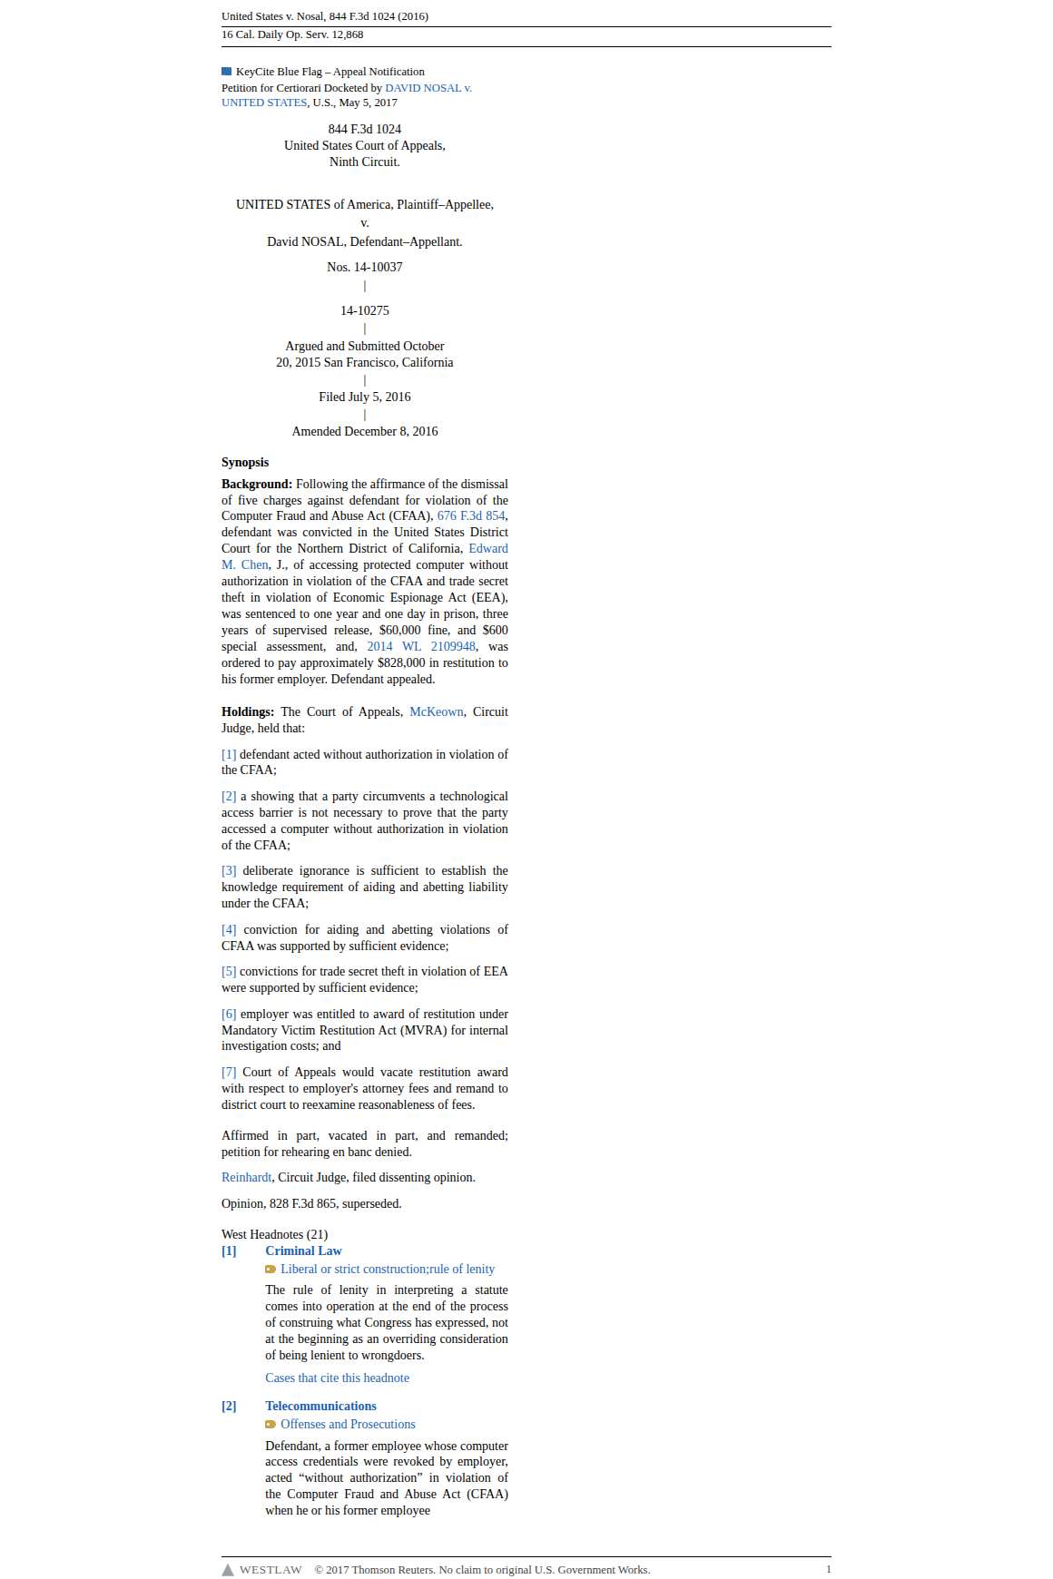United States v. Nosal, 844 F.3d 1024 (2016)
16 Cal. Daily Op. Serv. 12,868
KeyCite Blue Flag – Appeal Notification Petition for Certiorari Docketed by DAVID NOSAL v. UNITED STATES, U.S., May 5, 2017
844 F.3d 1024 United States Court of Appeals, Ninth Circuit. UNITED STATES of America, Plaintiff–Appellee, v. David NOSAL, Defendant–Appellant. Nos. 14-10037 | 14-10275 | Argued and Submitted October 20, 2015 San Francisco, California | Filed July 5, 2016 | Amended December 8, 2016
Synopsis
Background: Following the affirmance of the dismissal of five charges against defendant for violation of the Computer Fraud and Abuse Act (CFAA), 676 F.3d 854, defendant was convicted in the United States District Court for the Northern District of California, Edward M. Chen, J., of accessing protected computer without authorization in violation of the CFAA and trade secret theft in violation of Economic Espionage Act (EEA), was sentenced to one year and one day in prison, three years of supervised release, $60,000 fine, and $600 special assessment, and, 2014 WL 2109948, was ordered to pay approximately $828,000 in restitution to his former employer. Defendant appealed.
Holdings: The Court of Appeals, McKeown, Circuit Judge, held that:
[1] defendant acted without authorization in violation of the CFAA;
[2] a showing that a party circumvents a technological access barrier is not necessary to prove that the party accessed a computer without authorization in violation of the CFAA;
[3] deliberate ignorance is sufficient to establish the knowledge requirement of aiding and abetting liability under the CFAA;
[4] conviction for aiding and abetting violations of CFAA was supported by sufficient evidence;
[5] convictions for trade secret theft in violation of EEA were supported by sufficient evidence;
[6] employer was entitled to award of restitution under Mandatory Victim Restitution Act (MVRA) for internal investigation costs; and
[7] Court of Appeals would vacate restitution award with respect to employer's attorney fees and remand to district court to reexamine reasonableness of fees.
Affirmed in part, vacated in part, and remanded; petition for rehearing en banc denied.
Reinhardt, Circuit Judge, filed dissenting opinion.
Opinion, 828 F.3d 865, superseded.
West Headnotes (21)
[1]
Criminal Law Liberal or strict construction;rule of lenity The rule of lenity in interpreting a statute comes into operation at the end of the process of construing what Congress has expressed, not at the beginning as an overriding consideration of being lenient to wrongdoers. Cases that cite this headnote
[2]
Telecommunications Offenses and Prosecutions Defendant, a former employee whose computer access credentials were revoked by employer, acted “without authorization” in violation of the Computer Fraud and Abuse Act (CFAA) when he or his former employee
WESTLAW
© 2017 Thomson Reuters. No claim to original U.S. Government Works.
1